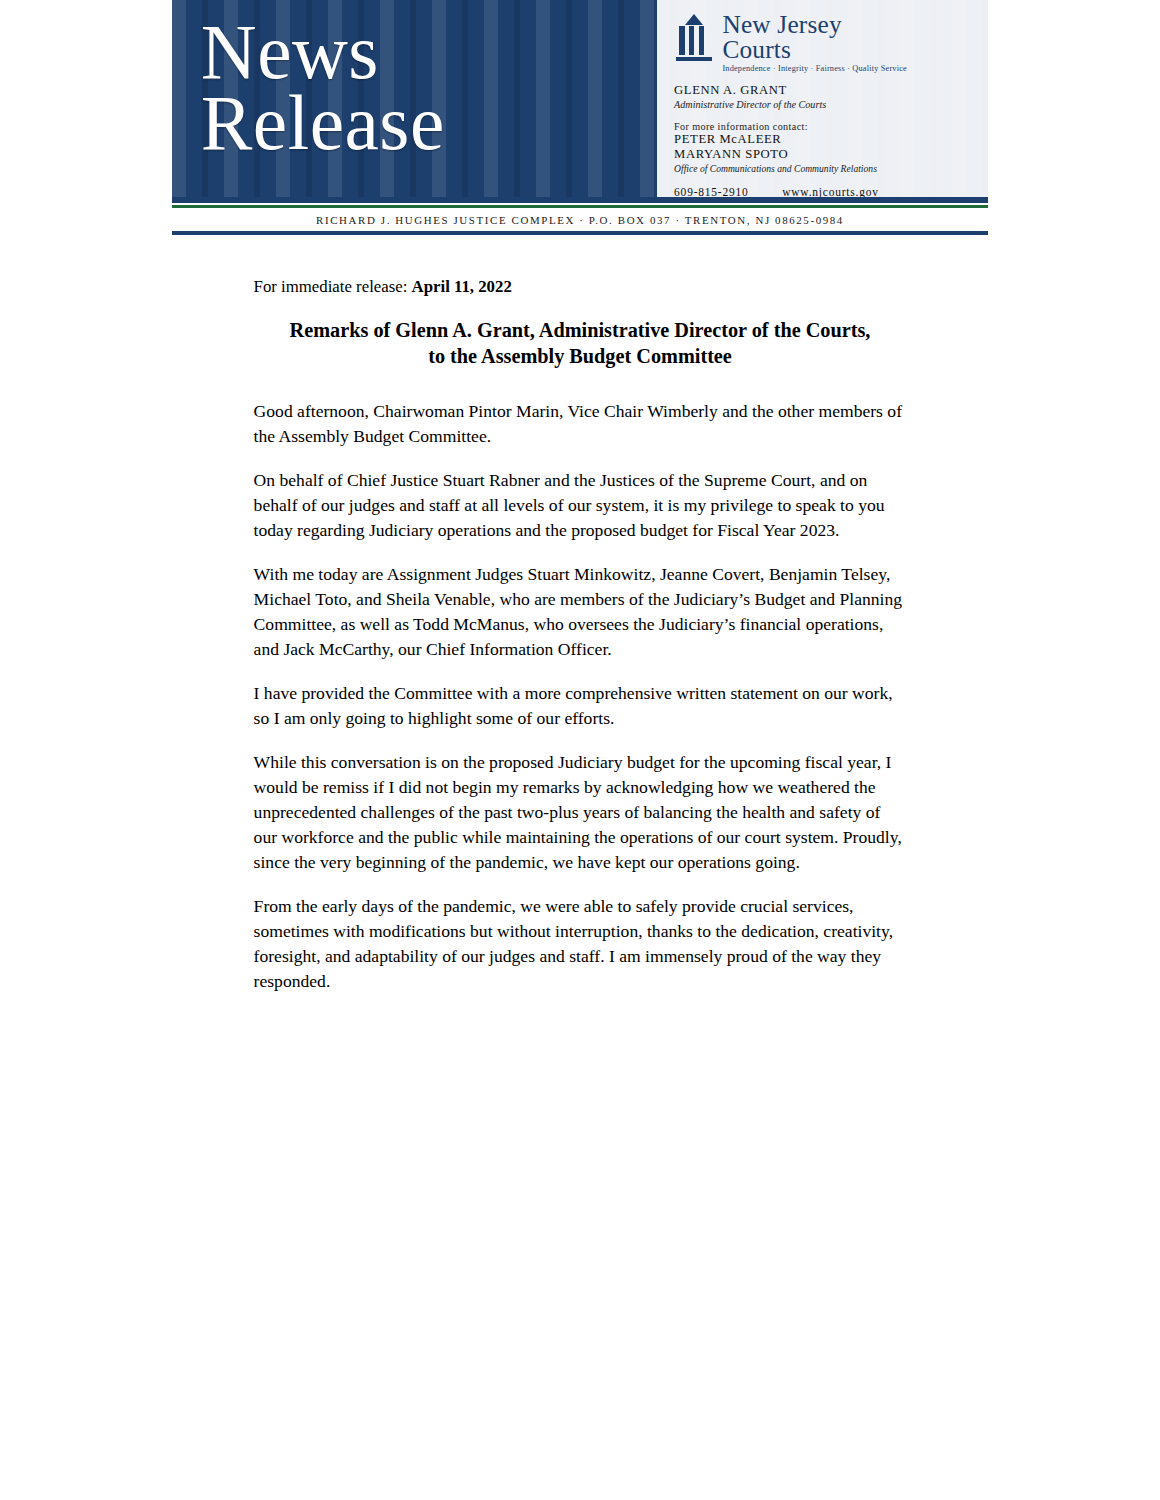News
Release
New Jersey Courts
Independence · Integrity · Fairness · Quality Service
GLENN A. GRANT
Administrative Director of the Courts
For more information contact:
PETER McALEER
MARYANN SPOTO
Office of Communications and Community Relations
609-815-2910 www.njcourts.gov
RICHARD J. HUGHES JUSTICE COMPLEX · P.O. BOX 037 · TRENTON, NJ 08625-0984
For immediate release: April 11, 2022
Remarks of Glenn A. Grant, Administrative Director of the Courts,
to the Assembly Budget Committee
Good afternoon, Chairwoman Pintor Marin, Vice Chair Wimberly and the other members of the Assembly Budget Committee.
On behalf of Chief Justice Stuart Rabner and the Justices of the Supreme Court, and on behalf of our judges and staff at all levels of our system, it is my privilege to speak to you today regarding Judiciary operations and the proposed budget for Fiscal Year 2023.
With me today are Assignment Judges Stuart Minkowitz, Jeanne Covert, Benjamin Telsey, Michael Toto, and Sheila Venable, who are members of the Judiciary’s Budget and Planning Committee, as well as Todd McManus, who oversees the Judiciary’s financial operations, and Jack McCarthy, our Chief Information Officer.
I have provided the Committee with a more comprehensive written statement on our work, so I am only going to highlight some of our efforts.
While this conversation is on the proposed Judiciary budget for the upcoming fiscal year, I would be remiss if I did not begin my remarks by acknowledging how we weathered the unprecedented challenges of the past two-plus years of balancing the health and safety of our workforce and the public while maintaining the operations of our court system. Proudly, since the very beginning of the pandemic, we have kept our operations going.
From the early days of the pandemic, we were able to safely provide crucial services, sometimes with modifications but without interruption, thanks to the dedication, creativity, foresight, and adaptability of our judges and staff. I am immensely proud of the way they responded.